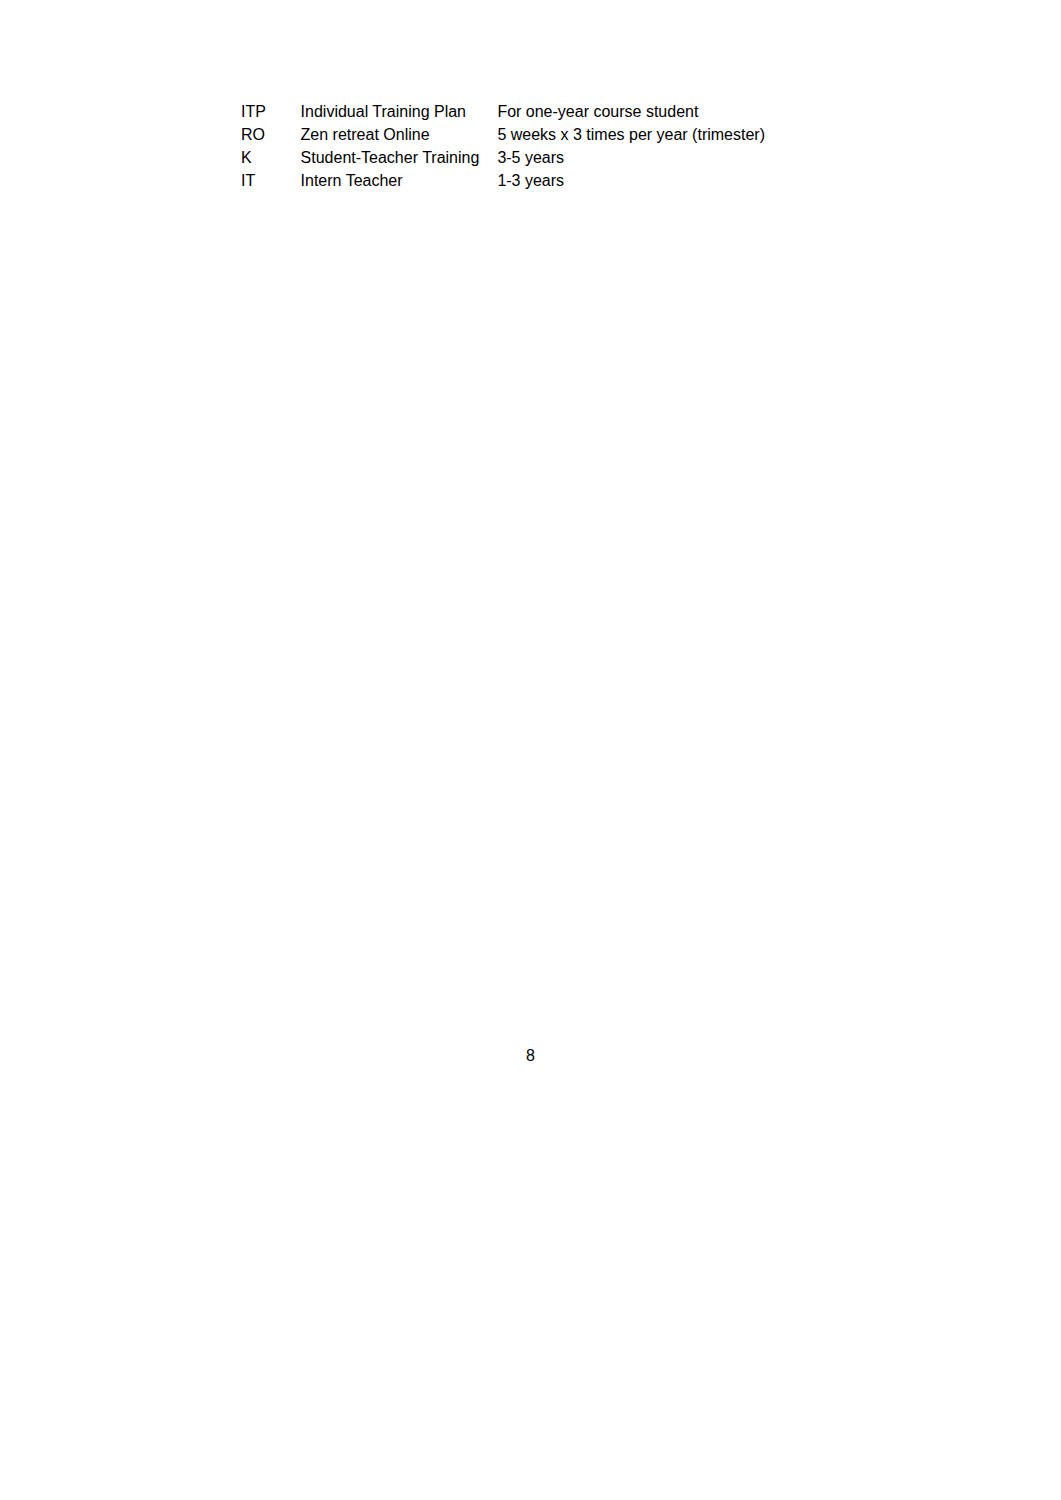| ITP | Individual Training Plan | For one-year course student |
| RO | Zen retreat Online | 5 weeks x 3 times per year (trimester) |
| K | Student-Teacher Training | 3-5 years |
| IT | Intern Teacher | 1-3 years |
8